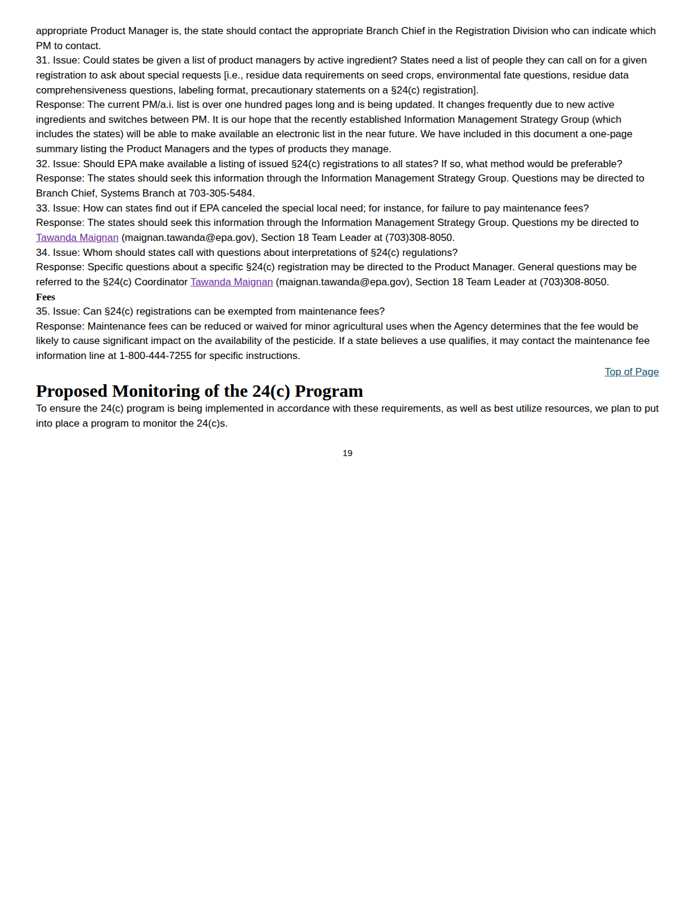appropriate Product Manager is, the state should contact the appropriate Branch Chief in the Registration Division who can indicate which PM to contact.
31. Issue: Could states be given a list of product managers by active ingredient? States need a list of people they can call on for a given registration to ask about special requests [i.e., residue data requirements on seed crops, environmental fate questions, residue data comprehensiveness questions, labeling format, precautionary statements on a §24(c) registration].
Response: The current PM/a.i. list is over one hundred pages long and is being updated. It changes frequently due to new active ingredients and switches between PM. It is our hope that the recently established Information Management Strategy Group (which includes the states) will be able to make available an electronic list in the near future. We have included in this document a one-page summary listing the Product Managers and the types of products they manage.
32. Issue: Should EPA make available a listing of issued §24(c) registrations to all states? If so, what method would be preferable?
Response: The states should seek this information through the Information Management Strategy Group. Questions may be directed to Branch Chief, Systems Branch at 703-305-5484.
33. Issue: How can states find out if EPA canceled the special local need; for instance, for failure to pay maintenance fees?
Response: The states should seek this information through the Information Management Strategy Group. Questions my be directed to Tawanda Maignan (maignan.tawanda@epa.gov), Section 18 Team Leader at (703)308-8050.
34. Issue: Whom should states call with questions about interpretations of §24(c) regulations?
Response: Specific questions about a specific §24(c) registration may be directed to the Product Manager. General questions may be referred to the §24(c) Coordinator Tawanda Maignan (maignan.tawanda@epa.gov), Section 18 Team Leader at (703)308-8050.
Fees
35. Issue: Can §24(c) registrations can be exempted from maintenance fees?
Response: Maintenance fees can be reduced or waived for minor agricultural uses when the Agency determines that the fee would be likely to cause significant impact on the availability of the pesticide. If a state believes a use qualifies, it may contact the maintenance fee information line at 1-800-444-7255 for specific instructions.
Top of Page
Proposed Monitoring of the 24(c) Program
To ensure the 24(c) program is being implemented in accordance with these requirements, as well as best utilize resources, we plan to put into place a program to monitor the 24(c)s.
19